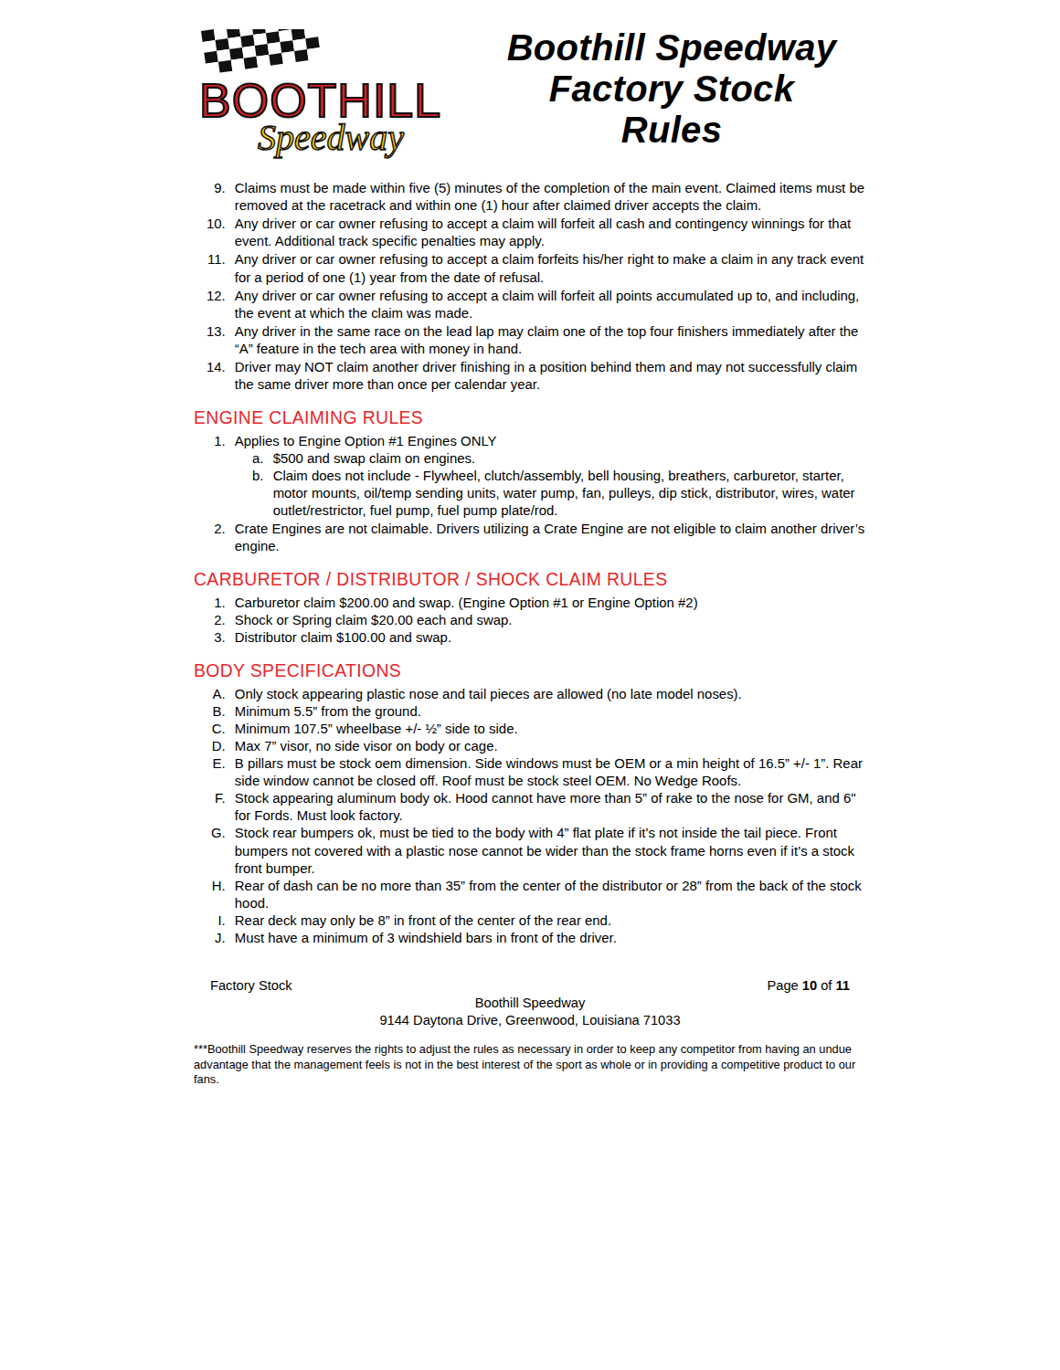BOOTHILL Speedway
Boothill Speedway
Factory Stock
Rules
Claims must be made within five (5) minutes of the completion of the main event. Claimed items must be removed at the racetrack and within one (1) hour after claimed driver accepts the claim.
Any driver or car owner refusing to accept a claim will forfeit all cash and contingency winnings for that event. Additional track specific penalties may apply.
Any driver or car owner refusing to accept a claim forfeits his/her right to make a claim in any track event for a period of one (1) year from the date of refusal.
Any driver or car owner refusing to accept a claim will forfeit all points accumulated up to, and including, the event at which the claim was made.
Any driver in the same race on the lead lap may claim one of the top four finishers immediately after the “A” feature in the tech area with money in hand.
Driver may NOT claim another driver finishing in a position behind them and may not successfully claim the same driver more than once per calendar year.
ENGINE CLAIMING RULES
Applies to Engine Option #1 Engines ONLY
$500 and swap claim on engines.
Claim does not include - Flywheel, clutch/assembly, bell housing, breathers, carburetor, starter, motor mounts, oil/temp sending units, water pump, fan, pulleys, dip stick, distributor, wires, water outlet/restrictor, fuel pump, fuel pump plate/rod.
Crate Engines are not claimable. Drivers utilizing a Crate Engine are not eligible to claim another driver’s engine.
CARBURETOR / DISTRIBUTOR / SHOCK CLAIM RULES
Carburetor claim $200.00 and swap. (Engine Option #1 or Engine Option #2)
Shock or Spring claim $20.00 each and swap.
Distributor claim $100.00 and swap.
BODY SPECIFICATIONS
Only stock appearing plastic nose and tail pieces are allowed (no late model noses).
Minimum 5.5” from the ground.
Minimum 107.5” wheelbase +/- ½” side to side.
Max 7” visor, no side visor on body or cage.
B pillars must be stock oem dimension. Side windows must be OEM or a min height of 16.5” +/- 1”. Rear side window cannot be closed off. Roof must be stock steel OEM. No Wedge Roofs.
Stock appearing aluminum body ok. Hood cannot have more than 5” of rake to the nose for GM, and 6" for Fords. Must look factory.
Stock rear bumpers ok, must be tied to the body with 4” flat plate if it’s not inside the tail piece. Front bumpers not covered with a plastic nose cannot be wider than the stock frame horns even if it’s a stock front bumper.
Rear of dash can be no more than 35” from the center of the distributor or 28” from the back of the stock hood.
Rear deck may only be 8” in front of the center of the rear end.
Must have a minimum of 3 windshield bars in front of the driver.
Factory Stock
Page 10 of 11
Boothill Speedway
9144 Daytona Drive, Greenwood, Louisiana 71033
***Boothill Speedway reserves the rights to adjust the rules as necessary in order to keep any competitor from having an undue advantage that the management feels is not in the best interest of the sport as whole or in providing a competitive product to our fans.